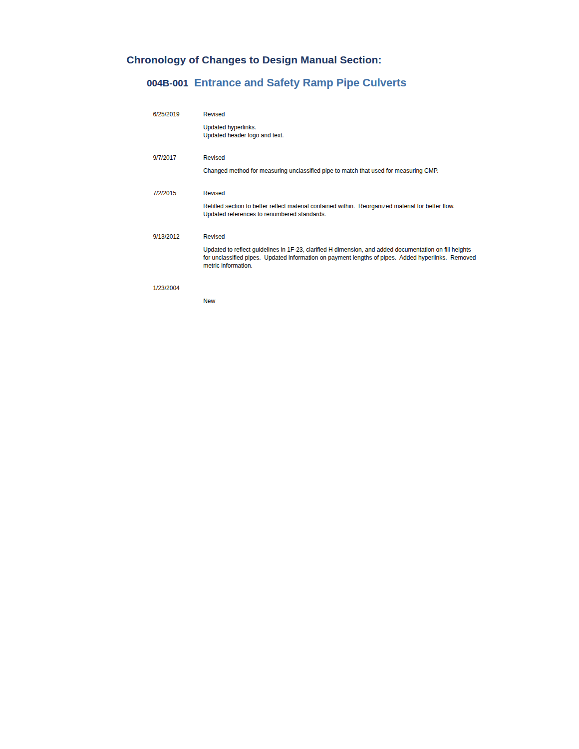Chronology of Changes to Design Manual Section:
004B-001 Entrance and Safety Ramp Pipe Culverts
| 6/25/2019 | Revised Updated hyperlinks. Updated header logo and text. |
| 9/7/2017 | Revised Changed method for measuring unclassified pipe to match that used for measuring CMP. |
| 7/2/2015 | Revised Retitled section to better reflect material contained within. Reorganized material for better flow. Updated references to renumbered standards. |
| 9/13/2012 | Revised Updated to reflect guidelines in 1F-23, clarified H dimension, and added documentation on fill heights for unclassified pipes. Updated information on payment lengths of pipes. Added hyperlinks. Removed metric information. |
| 1/23/2004 | New |